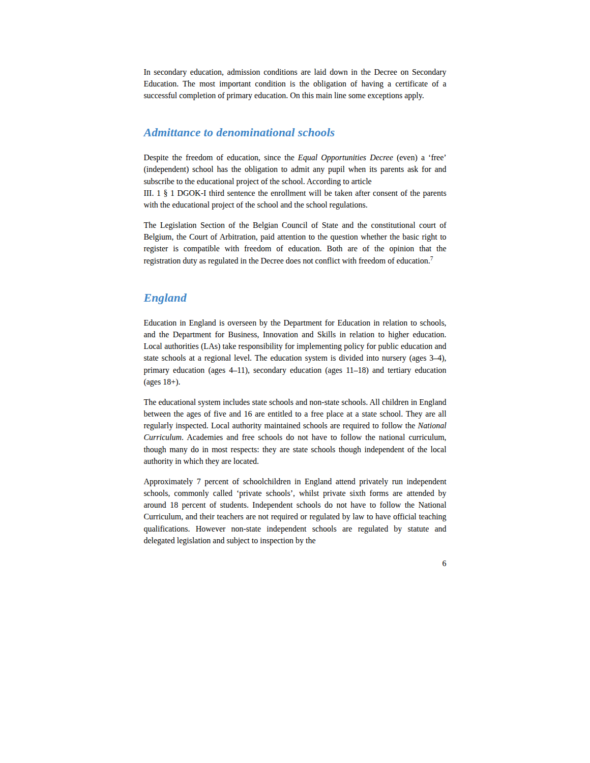In secondary education, admission conditions are laid down in the Decree on Secondary Education. The most important condition is the obligation of having a certificate of a successful completion of primary education. On this main line some exceptions apply.
Admittance to denominational schools
Despite the freedom of education, since the Equal Opportunities Decree (even) a ‘free’ (independent) school has the obligation to admit any pupil when its parents ask for and subscribe to the educational project of the school. According to article
III. 1 § 1 DGOK-I third sentence the enrollment will be taken after consent of the parents with the educational project of the school and the school regulations.
The Legislation Section of the Belgian Council of State and the constitutional court of Belgium, the Court of Arbitration, paid attention to the question whether the basic right to register is compatible with freedom of education. Both are of the opinion that the registration duty as regulated in the Decree does not conflict with freedom of education.7
England
Education in England is overseen by the Department for Education in relation to schools, and the Department for Business, Innovation and Skills in relation to higher education. Local authorities (LAs) take responsibility for implementing policy for public education and state schools at a regional level. The education system is divided into nursery (ages 3–4), primary education (ages 4–11), secondary education (ages 11–18) and tertiary education (ages 18+).
The educational system includes state schools and non-state schools. All children in England between the ages of five and 16 are entitled to a free place at a state school. They are all regularly inspected. Local authority maintained schools are required to follow the National Curriculum. Academies and free schools do not have to follow the national curriculum, though many do in most respects: they are state schools though independent of the local authority in which they are located.
Approximately 7 percent of schoolchildren in England attend privately run independent schools, commonly called ‘private schools’, whilst private sixth forms are attended by around 18 percent of students. Independent schools do not have to follow the National Curriculum, and their teachers are not required or regulated by law to have official teaching qualifications. However non-state independent schools are regulated by statute and delegated legislation and subject to inspection by the
6